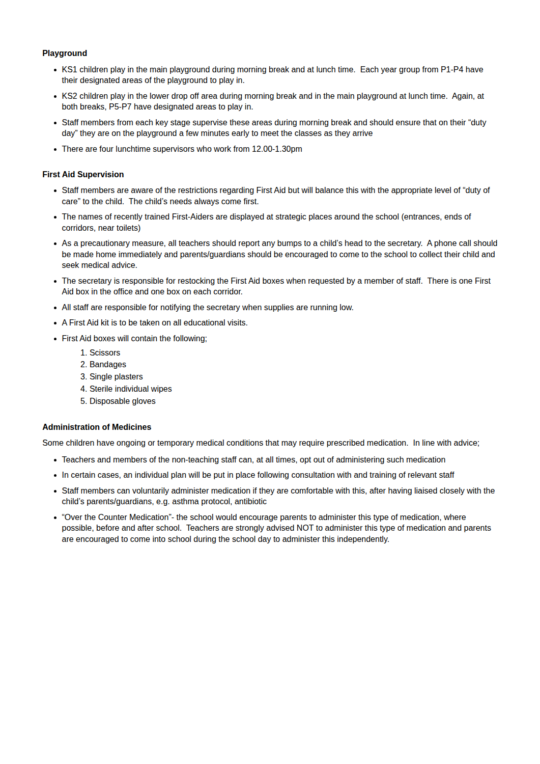Playground
KS1 children play in the main playground during morning break and at lunch time. Each year group from P1-P4 have their designated areas of the playground to play in.
KS2 children play in the lower drop off area during morning break and in the main playground at lunch time. Again, at both breaks, P5-P7 have designated areas to play in.
Staff members from each key stage supervise these areas during morning break and should ensure that on their “duty day” they are on the playground a few minutes early to meet the classes as they arrive
There are four lunchtime supervisors who work from 12.00-1.30pm
First Aid Supervision
Staff members are aware of the restrictions regarding First Aid but will balance this with the appropriate level of “duty of care” to the child. The child’s needs always come first.
The names of recently trained First-Aiders are displayed at strategic places around the school (entrances, ends of corridors, near toilets)
As a precautionary measure, all teachers should report any bumps to a child’s head to the secretary. A phone call should be made home immediately and parents/guardians should be encouraged to come to the school to collect their child and seek medical advice.
The secretary is responsible for restocking the First Aid boxes when requested by a member of staff. There is one First Aid box in the office and one box on each corridor.
All staff are responsible for notifying the secretary when supplies are running low.
A First Aid kit is to be taken on all educational visits.
First Aid boxes will contain the following;
Scissors
Bandages
Single plasters
Sterile individual wipes
Disposable gloves
Administration of Medicines
Some children have ongoing or temporary medical conditions that may require prescribed medication. In line with advice;
Teachers and members of the non-teaching staff can, at all times, opt out of administering such medication
In certain cases, an individual plan will be put in place following consultation with and training of relevant staff
Staff members can voluntarily administer medication if they are comfortable with this, after having liaised closely with the child’s parents/guardians, e.g. asthma protocol, antibiotic
“Over the Counter Medication”- the school would encourage parents to administer this type of medication, where possible, before and after school. Teachers are strongly advised NOT to administer this type of medication and parents are encouraged to come into school during the school day to administer this independently.